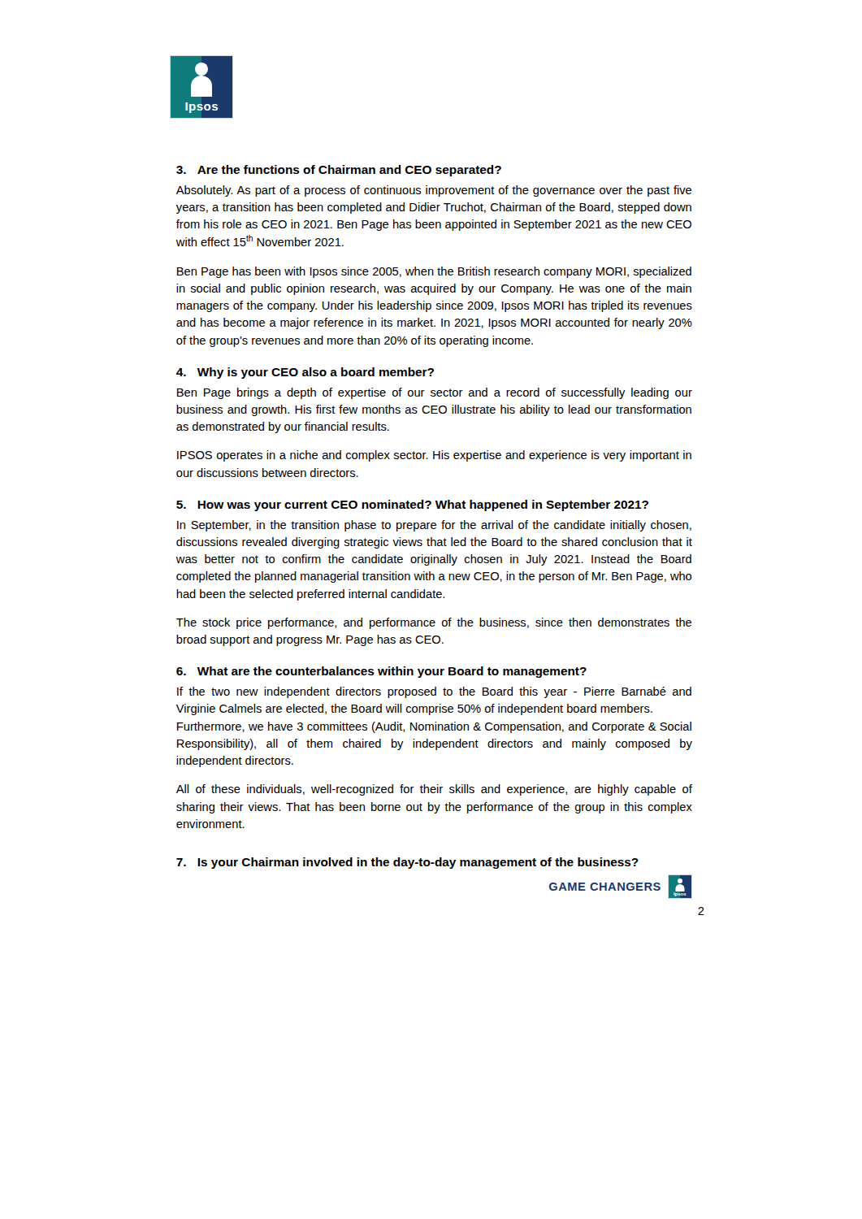Ipsos
3.
Are the functions of Chairman and CEO separated?
Absolutely. As part of a process of continuous improvement of the governance over the past five years, a transition has been completed and Didier Truchot, Chairman of the Board, stepped down from his role as CEO in 2021. Ben Page has been appointed in September 2021 as the new CEO with effect 15th November 2021.
Ben Page has been with Ipsos since 2005, when the British research company MORI, specialized in social and public opinion research, was acquired by our Company. He was one of the main managers of the company. Under his leadership since 2009, Ipsos MORI has tripled its revenues and has become a major reference in its market. In 2021, Ipsos MORI accounted for nearly 20% of the group's revenues and more than 20% of its operating income.
4.
Why is your CEO also a board member?
Ben Page brings a depth of expertise of our sector and a record of successfully leading our business and growth. His first few months as CEO illustrate his ability to lead our transformation as demonstrated by our financial results.
IPSOS operates in a niche and complex sector. His expertise and experience is very important in our discussions between directors.
5.
How was your current CEO nominated? What happened in September 2021?
In September, in the transition phase to prepare for the arrival of the candidate initially chosen, discussions revealed diverging strategic views that led the Board to the shared conclusion that it was better not to confirm the candidate originally chosen in July 2021. Instead the Board completed the planned managerial transition with a new CEO, in the person of Mr. Ben Page, who had been the selected preferred internal candidate.
The stock price performance, and performance of the business, since then demonstrates the broad support and progress Mr. Page has as CEO.
6.
What are the counterbalances within your Board to management?
If the two new independent directors proposed to the Board this year - Pierre Barnabé and Virginie Calmels are elected, the Board will comprise 50% of independent board members.
Furthermore, we have 3 committees (Audit, Nomination & Compensation, and Corporate & Social Responsibility), all of them chaired by independent directors and mainly composed by independent directors.
All of these individuals, well-recognized for their skills and experience, are highly capable of sharing their views. That has been borne out by the performance of the group in this complex environment.
7.
Is your Chairman involved in the day-to-day management of the business?
GAME CHANGERS
Ipsos
2